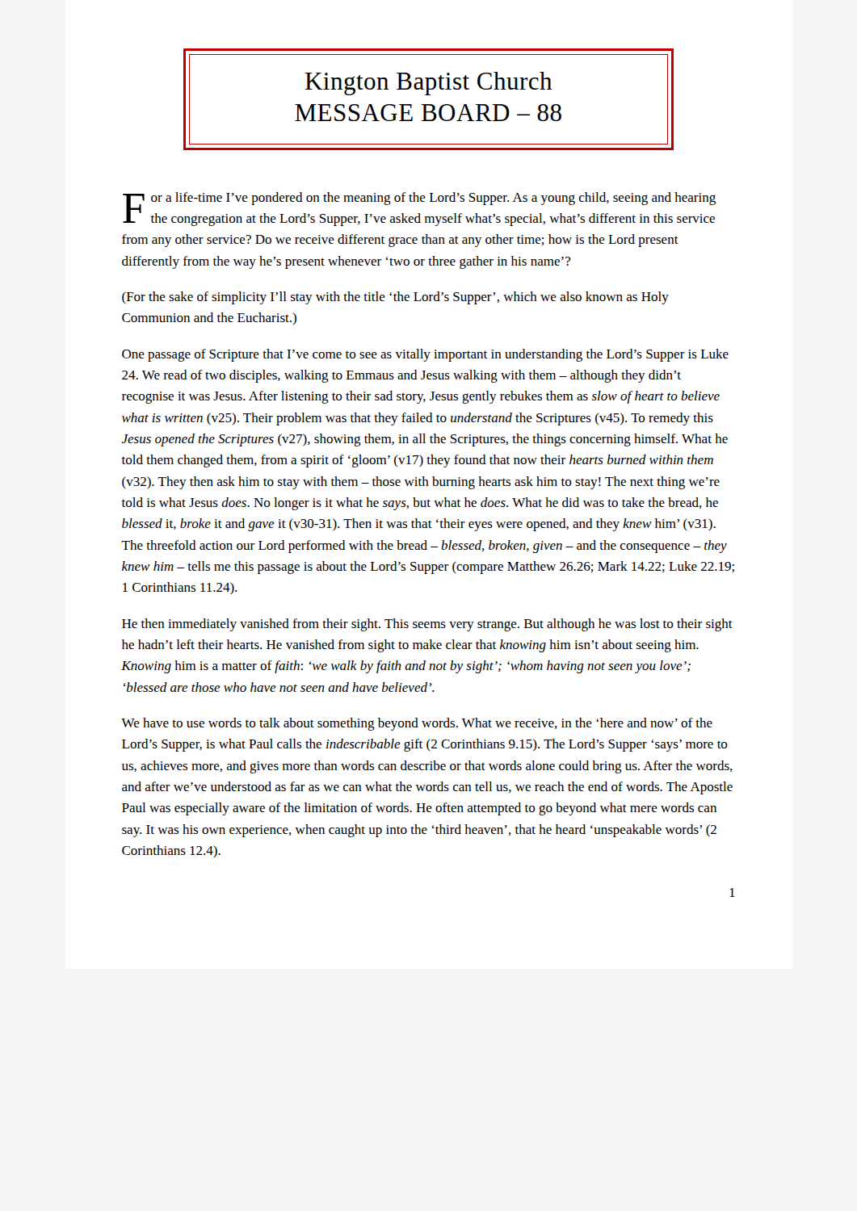Kington Baptist Church
MESSAGE BOARD – 88
For a life-time I’ve pondered on the meaning of the Lord’s Supper. As a young child, seeing and hearing the congregation at the Lord’s Supper, I’ve asked myself what’s special, what’s different in this service from any other service? Do we receive different grace than at any other time; how is the Lord present differently from the way he’s present whenever ‘two or three gather in his name’?
(For the sake of simplicity I’ll stay with the title ‘the Lord’s Supper’, which we also known as Holy Communion and the Eucharist.)
One passage of Scripture that I’ve come to see as vitally important in understanding the Lord’s Supper is Luke 24. We read of two disciples, walking to Emmaus and Jesus walking with them – although they didn’t recognise it was Jesus. After listening to their sad story, Jesus gently rebukes them as slow of heart to believe what is written (v25). Their problem was that they failed to understand the Scriptures (v45). To remedy this Jesus opened the Scriptures (v27), showing them, in all the Scriptures, the things concerning himself. What he told them changed them, from a spirit of ‘gloom’ (v17) they found that now their hearts burned within them (v32). They then ask him to stay with them – those with burning hearts ask him to stay! The next thing we’re told is what Jesus does. No longer is it what he says, but what he does. What he did was to take the bread, he blessed it, broke it and gave it (v30-31). Then it was that ‘their eyes were opened, and they knew him’ (v31). The threefold action our Lord performed with the bread – blessed, broken, given – and the consequence – they knew him – tells me this passage is about the Lord’s Supper (compare Matthew 26.26; Mark 14.22; Luke 22.19; 1 Corinthians 11.24).
He then immediately vanished from their sight. This seems very strange. But although he was lost to their sight he hadn’t left their hearts. He vanished from sight to make clear that knowing him isn’t about seeing him. Knowing him is a matter of faith: ‘we walk by faith and not by sight’; ‘whom having not seen you love’; ‘blessed are those who have not seen and have believed’.
We have to use words to talk about something beyond words. What we receive, in the ‘here and now’ of the Lord’s Supper, is what Paul calls the indescribable gift (2 Corinthians 9.15). The Lord’s Supper ‘says’ more to us, achieves more, and gives more than words can describe or that words alone could bring us. After the words, and after we’ve understood as far as we can what the words can tell us, we reach the end of words. The Apostle Paul was especially aware of the limitation of words. He often attempted to go beyond what mere words can say. It was his own experience, when caught up into the ‘third heaven’, that he heard ‘unspeakable words’ (2 Corinthians 12.4).
1